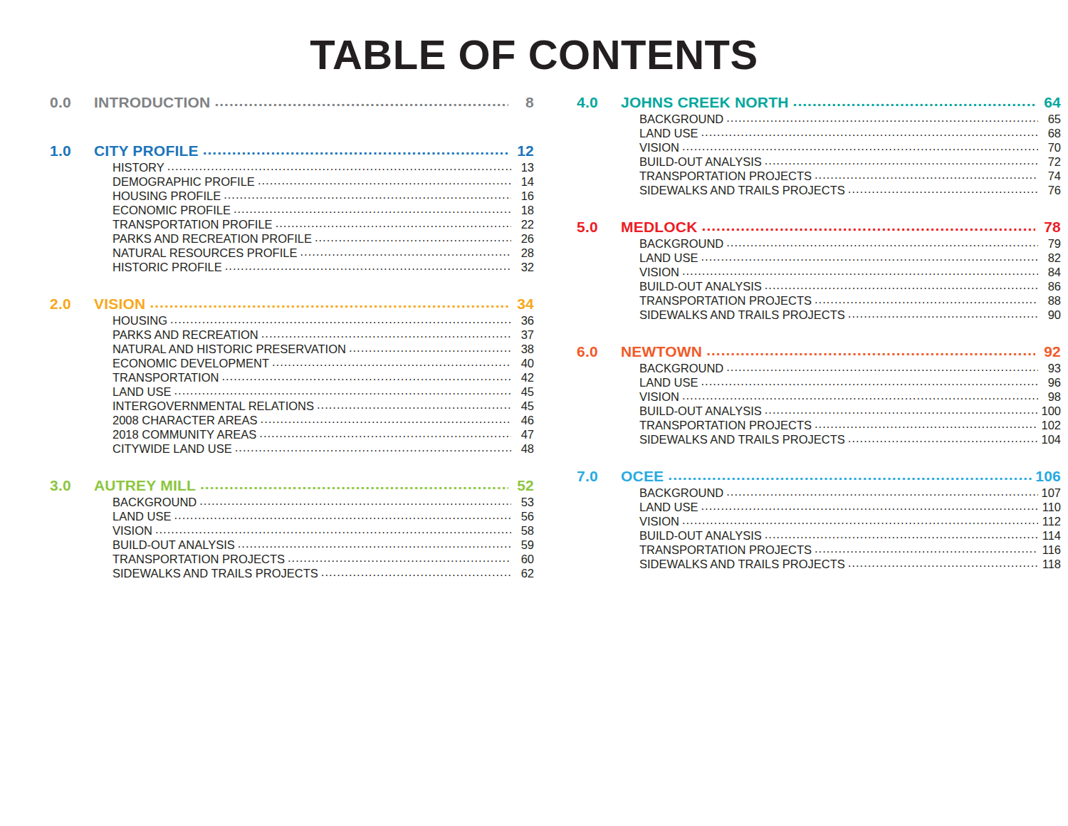TABLE OF CONTENTS
0.0 INTRODUCTION .................................................................................................. 8
1.0 CITY PROFILE .................................................................................................. 12
HISTORY .................................................................................................. 13
DEMOGRAPHIC PROFILE .................................................................................................. 14
HOUSING PROFILE .................................................................................................. 16
ECONOMIC PROFILE .................................................................................................. 18
TRANSPORTATION PROFILE .................................................................................................. 22
PARKS AND RECREATION PROFILE .................................................................................................. 26
NATURAL RESOURCES PROFILE .................................................................................................. 28
HISTORIC PROFILE .................................................................................................. 32
2.0 VISION .................................................................................................. 34
HOUSING .................................................................................................. 36
PARKS AND RECREATION .................................................................................................. 37
NATURAL AND HISTORIC PRESERVATION .................................................................................................. 38
ECONOMIC DEVELOPMENT .................................................................................................. 40
TRANSPORTATION .................................................................................................. 42
LAND USE .................................................................................................. 45
INTERGOVERNMENTAL RELATIONS .................................................................................................. 45
2008 CHARACTER AREAS .................................................................................................. 46
2018 COMMUNITY AREAS .................................................................................................. 47
CITYWIDE LAND USE .................................................................................................. 48
3.0 AUTREY MILL .................................................................................................. 52
BACKGROUND .................................................................................................. 53
LAND USE .................................................................................................. 56
VISION .................................................................................................. 58
BUILD-OUT ANALYSIS .................................................................................................. 59
TRANSPORTATION PROJECTS .................................................................................................. 60
SIDEWALKS AND TRAILS PROJECTS .................................................................................................. 62
4.0 JOHNS CREEK NORTH .................................................................................................. 64
BACKGROUND .................................................................................................. 65
LAND USE .................................................................................................. 68
VISION .................................................................................................. 70
BUILD-OUT ANALYSIS .................................................................................................. 72
TRANSPORTATION PROJECTS .................................................................................................. 74
SIDEWALKS AND TRAILS PROJECTS .................................................................................................. 76
5.0 MEDLOCK .................................................................................................. 78
BACKGROUND .................................................................................................. 79
LAND USE .................................................................................................. 82
VISION .................................................................................................. 84
BUILD-OUT ANALYSIS .................................................................................................. 86
TRANSPORTATION PROJECTS .................................................................................................. 88
SIDEWALKS AND TRAILS PROJECTS .................................................................................................. 90
6.0 NEWTOWN .................................................................................................. 92
BACKGROUND .................................................................................................. 93
LAND USE .................................................................................................. 96
VISION .................................................................................................. 98
BUILD-OUT ANALYSIS .................................................................................................. 100
TRANSPORTATION PROJECTS .................................................................................................. 102
SIDEWALKS AND TRAILS PROJECTS .................................................................................................. 104
7.0 OCEE .................................................................................................. 106
BACKGROUND .................................................................................................. 107
LAND USE .................................................................................................. 110
VISION .................................................................................................. 112
BUILD-OUT ANALYSIS .................................................................................................. 114
TRANSPORTATION PROJECTS .................................................................................................. 116
SIDEWALKS AND TRAILS PROJECTS .................................................................................................. 118